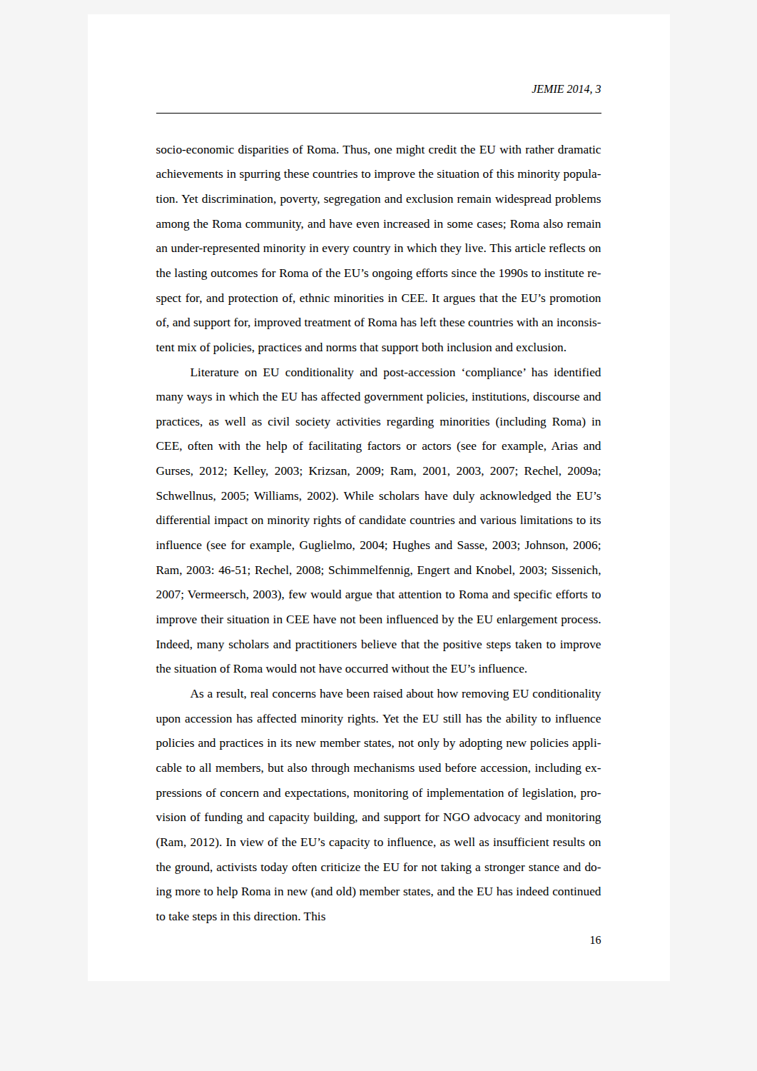JEMIE 2014, 3
socio-economic disparities of Roma. Thus, one might credit the EU with rather dramatic achievements in spurring these countries to improve the situation of this minority population. Yet discrimination, poverty, segregation and exclusion remain widespread problems among the Roma community, and have even increased in some cases; Roma also remain an under-represented minority in every country in which they live. This article reflects on the lasting outcomes for Roma of the EU’s ongoing efforts since the 1990s to institute respect for, and protection of, ethnic minorities in CEE. It argues that the EU’s promotion of, and support for, improved treatment of Roma has left these countries with an inconsistent mix of policies, practices and norms that support both inclusion and exclusion.
Literature on EU conditionality and post-accession ‘compliance’ has identified many ways in which the EU has affected government policies, institutions, discourse and practices, as well as civil society activities regarding minorities (including Roma) in CEE, often with the help of facilitating factors or actors (see for example, Arias and Gurses, 2012; Kelley, 2003; Krizsan, 2009; Ram, 2001, 2003, 2007; Rechel, 2009a; Schwellnus, 2005; Williams, 2002). While scholars have duly acknowledged the EU’s differential impact on minority rights of candidate countries and various limitations to its influence (see for example, Guglielmo, 2004; Hughes and Sasse, 2003; Johnson, 2006; Ram, 2003: 46-51; Rechel, 2008; Schimmelfennig, Engert and Knobel, 2003; Sissenich, 2007; Vermeersch, 2003), few would argue that attention to Roma and specific efforts to improve their situation in CEE have not been influenced by the EU enlargement process. Indeed, many scholars and practitioners believe that the positive steps taken to improve the situation of Roma would not have occurred without the EU’s influence.
As a result, real concerns have been raised about how removing EU conditionality upon accession has affected minority rights. Yet the EU still has the ability to influence policies and practices in its new member states, not only by adopting new policies applicable to all members, but also through mechanisms used before accession, including expressions of concern and expectations, monitoring of implementation of legislation, provision of funding and capacity building, and support for NGO advocacy and monitoring (Ram, 2012). In view of the EU’s capacity to influence, as well as insufficient results on the ground, activists today often criticize the EU for not taking a stronger stance and doing more to help Roma in new (and old) member states, and the EU has indeed continued to take steps in this direction. This
16